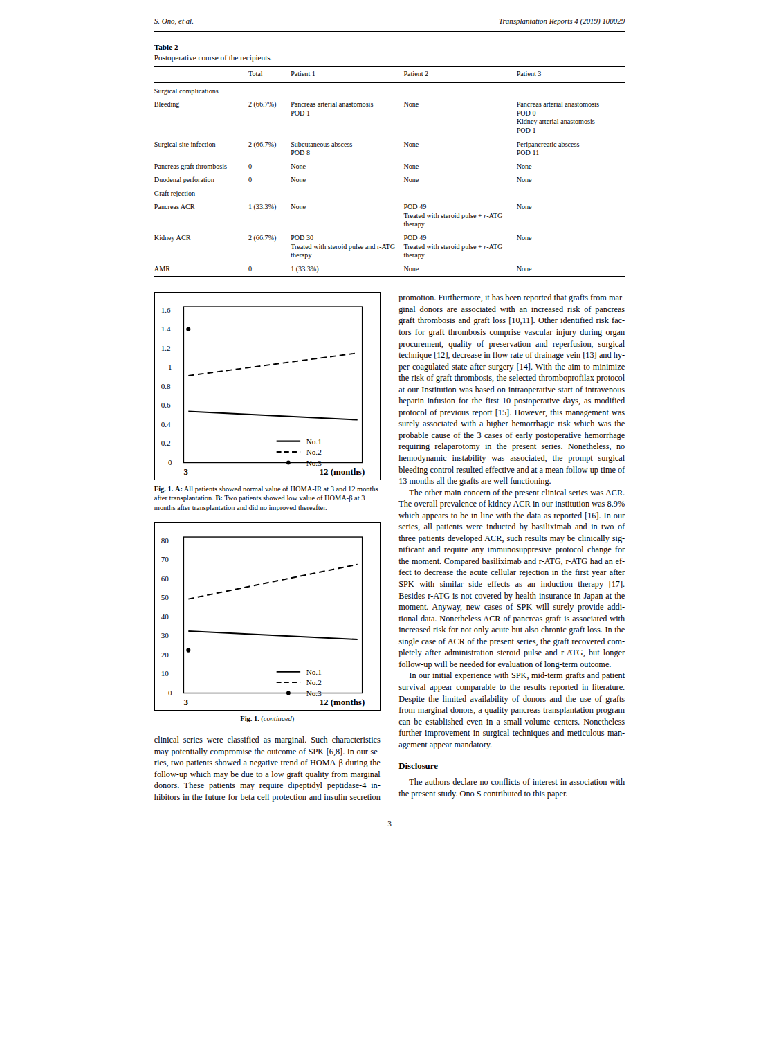S. Ono, et al.
Transplantation Reports 4 (2019) 100029
Table 2 Postoperative course of the recipients.
| | Total | Patient 1 | Patient 2 | Patient 3 |
| --- | --- | --- | --- | --- |
| Surgical complications | | | | |
| Bleeding | 2 (66.7%) | Pancreas arterial anastomosis POD 1 | None | Pancreas arterial anastomosis POD 0 Kidney arterial anastomosis POD 1 |
| Surgical site infection | 2 (66.7%) | Subcutaneous abscess POD 8 | None | Peripancreatic abscess POD 11 |
| Pancreas graft thrombosis | 0 | None | None | None |
| Duodenal perforation | 0 | None | None | None |
| Graft rejection | | | | |
| Pancreas ACR | 1 (33.3%) | None | POD 49 Treated with steroid pulse + r -ATG therapy | None |
| Kidney ACR | 2 (66.7%) | POD 30 Treated with steroid pulse and r-ATG therapy | POD 49 Treated with steroid pulse + r -ATG therapy | None |
| AMR | 0 | 1 (33.3%) | None | None |
1.6 1.4 1.2 1 0.8 0.6 0.4 0.2 0 No.1 No.2 No.3 3 12 (months)
Fig. 1. A: All patients showed normal value of HOMA-IR at 3 and 12 months after transplantation. B: Two patients showed low value of HOMA-β at 3 months after transplantation and did no improved thereafter.
80 70 60 50 40 30 20 10 0 No.1 No.2 No.3 3 12 (months)
Fig. 1. (continued)
clinical series were classified as marginal. Such characteristics may potentially compromise the outcome of SPK [6,8]. In our series, two patients showed a negative trend of HOMA-β during the follow-up which may be due to a low graft quality from marginal donors. These patients may require dipeptidyl peptidase-4 inhibitors in the future for beta cell protection and insulin secretion promotion. Furthermore, it has been reported that grafts from marginal donors are associated with an increased risk of pancreas graft thrombosis and graft loss [10,11]. Other identified risk factors for graft thrombosis comprise vascular injury during organ procurement, quality of preservation and reperfusion, surgical technique [12], decrease in flow rate of drainage vein [13] and hyper coagulated state after surgery [14]. With the aim to minimize the risk of graft thrombosis, the selected thromboprofilax protocol at our Institution was based on intraoperative start of intravenous heparin infusion for the first 10 postoperative days, as modified protocol of previous report [15]. However, this management was surely associated with a higher hemorrhagic risk which was the probable cause of the 3 cases of early postoperative hemorrhage requiring relaparotomy in the present series. Nonetheless, no hemodynamic instability was associated, the prompt surgical bleeding control resulted effective and at a mean follow up time of 13 months all the grafts are well functioning.
The other main concern of the present clinical series was ACR. The overall prevalence of kidney ACR in our institution was 8.9% which appears to be in line with the data as reported [16]. In our series, all patients were inducted by basiliximab and in two of three patients developed ACR, such results may be clinically significant and require any immunosuppresive protocol change for the moment. Compared basiliximab and r-ATG, r-ATG had an effect to decrease the acute cellular rejection in the first year after SPK with similar side effects as an induction therapy [17]. Besides r-ATG is not covered by health insurance in Japan at the moment. Anyway, new cases of SPK will surely provide additional data. Nonetheless ACR of pancreas graft is associated with increased risk for not only acute but also chronic graft loss. In the single case of ACR of the present series, the graft recovered completely after administration steroid pulse and r-ATG, but longer follow-up will be needed for evaluation of long-term outcome.
In our initial experience with SPK, mid-term grafts and patient survival appear comparable to the results reported in literature. Despite the limited availability of donors and the use of grafts from marginal donors, a quality pancreas transplantation program can be established even in a small-volume centers. Nonetheless further improvement in surgical techniques and meticulous management appear mandatory.
Disclosure
The authors declare no conflicts of interest in association with the present study. Ono S contributed to this paper.
3